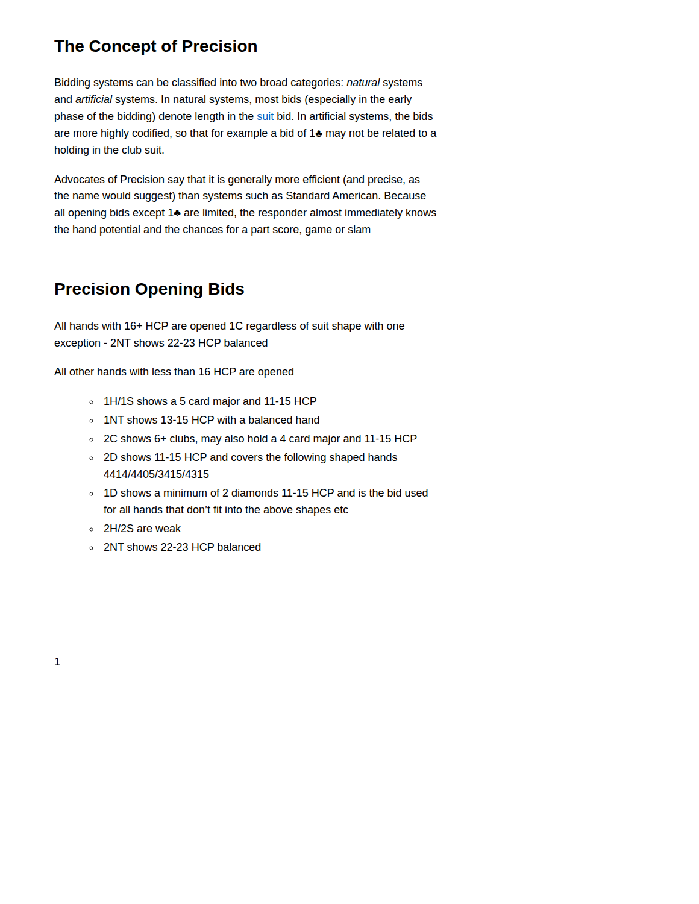The Concept of Precision
Bidding systems can be classified into two broad categories: natural systems and artificial systems. In natural systems, most bids (especially in the early phase of the bidding) denote length in the suit bid. In artificial systems, the bids are more highly codified, so that for example a bid of 1♣ may not be related to a holding in the club suit.
Advocates of Precision say that it is generally more efficient (and precise, as the name would suggest) than systems such as Standard American. Because all opening bids except 1♣ are limited, the responder almost immediately knows the hand potential and the chances for a part score, game or slam
Precision Opening Bids
All hands with 16+ HCP are opened 1C regardless of suit shape with one exception - 2NT shows 22-23 HCP balanced
All other hands with less than 16 HCP are opened
1H/1S shows a 5 card major and 11-15 HCP
1NT shows 13-15 HCP with a balanced hand
2C shows 6+ clubs, may also hold a 4 card major and 11-15 HCP
2D shows 11-15 HCP and covers the following shaped hands 4414/4405/3415/4315
1D shows a minimum of 2 diamonds 11-15 HCP and is the bid used for all hands that don’t fit into the above shapes etc
2H/2S are weak
2NT shows 22-23 HCP balanced
1